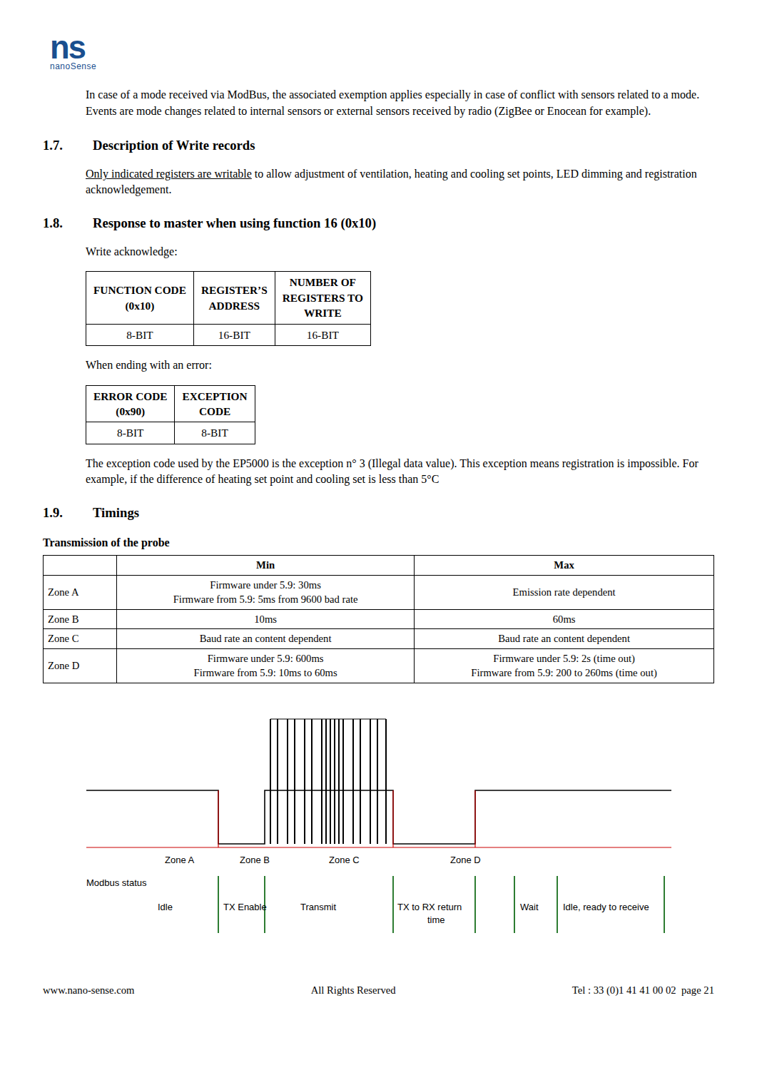ns
nanoSense
In case of a mode received via ModBus, the associated exemption applies especially in case of conflict with sensors related to a mode.
Events are mode changes related to internal sensors or external sensors received by radio (ZigBee or Enocean for example).
1.7. Description of Write records
Only indicated registers are writable to allow adjustment of ventilation, heating and cooling set points, LED dimming and registration acknowledgement.
1.8. Response to master when using function 16 (0x10)
Write acknowledge:
| FUNCTION CODE (0x10) | REGISTER’S ADDRESS | NUMBER OF REGISTERS TO WRITE |
| --- | --- | --- |
| 8-BIT | 16-BIT | 16-BIT |
When ending with an error:
| ERROR CODE (0x90) | EXCEPTION CODE |
| --- | --- |
| 8-BIT | 8-BIT |
The exception code used by the EP5000 is the exception n° 3 (Illegal data value). This exception means registration is impossible. For example, if the difference of heating set point and cooling set is less than 5°C
1.9. Timings
Transmission of the probe
| | Min | Max |
| --- | --- | --- |
| Zone A | Firmware under 5.9: 30ms Firmware from 5.9: 5ms from 9600 bad rate | Emission rate dependent |
| Zone B | 10ms | 60ms |
| Zone C | Baud rate an content dependent | Baud rate an content dependent |
| Zone D | Firmware under 5.9: 600ms Firmware from 5.9: 10ms to 60ms | Firmware under 5.9: 2s (time out) Firmware from 5.9: 200 to 260ms (time out) |
Zone A Zone B Zone C Zone D
Modbus status Idle TX Enable Transmit TX to RX return time Wait Idle, ready to receive
www.nano-sense.com All Rights Reserved Tel : 33 (0)1 41 41 00 02 page 21